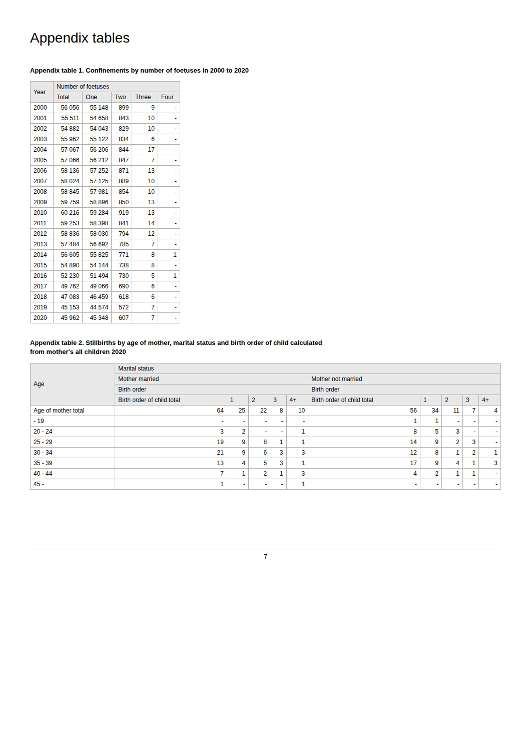Appendix tables
Appendix table 1. Confinements by number of foetuses in 2000 to 2020
| Year | Number of foetuses |
| --- | --- |
| Total | One | Two | Three | Four |
| 2000 | 56 056 | 55 148 | 899 | 9 | - |
| 2001 | 55 511 | 54 658 | 843 | 10 | - |
| 2002 | 54 882 | 54 043 | 829 | 10 | - |
| 2003 | 55 962 | 55 122 | 834 | 6 | - |
| 2004 | 57 067 | 56 206 | 844 | 17 | - |
| 2005 | 57 066 | 56 212 | 847 | 7 | - |
| 2006 | 58 136 | 57 252 | 871 | 13 | - |
| 2007 | 58 024 | 57 125 | 889 | 10 | - |
| 2008 | 58 845 | 57 981 | 854 | 10 | - |
| 2009 | 59 759 | 58 896 | 850 | 13 | - |
| 2010 | 60 216 | 59 284 | 919 | 13 | - |
| 2011 | 59 253 | 58 398 | 841 | 14 | - |
| 2012 | 58 836 | 58 030 | 794 | 12 | - |
| 2013 | 57 484 | 56 692 | 785 | 7 | - |
| 2014 | 56 605 | 55 825 | 771 | 8 | 1 |
| 2015 | 54 890 | 54 144 | 738 | 8 | - |
| 2016 | 52 230 | 51 494 | 730 | 5 | 1 |
| 2017 | 49 762 | 49 066 | 690 | 6 | - |
| 2018 | 47 083 | 46 459 | 618 | 6 | - |
| 2019 | 45 153 | 44 574 | 572 | 7 | - |
| 2020 | 45 962 | 45 348 | 607 | 7 | - |
Appendix table 2. Stillbirths by age of mother, marital status and birth order of child calculated
from mother's all children 2020
| Age | Marital status |
| --- | --- |
| Mother married | Mother not married |
| Birth order | Birth order |
| Birth order of child total | 1 | 2 | 3 | 4+ | Birth order of child total | 1 | 2 | 3 | 4+ |
| Age of mother total | 64 | 25 | 22 | 8 | 10 | 56 | 34 | 11 | 7 | 4 |
| - 19 | - | - | - | - | - | 1 | 1 | - | - | - |
| 20 - 24 | 3 | 2 | - | - | 1 | 8 | 5 | 3 | - | - |
| 25 - 29 | 19 | 9 | 8 | 1 | 1 | 14 | 9 | 2 | 3 | - |
| 30 - 34 | 21 | 9 | 6 | 3 | 3 | 12 | 8 | 1 | 2 | 1 |
| 35 - 39 | 13 | 4 | 5 | 3 | 1 | 17 | 9 | 4 | 1 | 3 |
| 40 - 44 | 7 | 1 | 2 | 1 | 3 | 4 | 2 | 1 | 1 | - |
| 45 - | 1 | - | - | - | 1 | - | - | - | - | - |
7